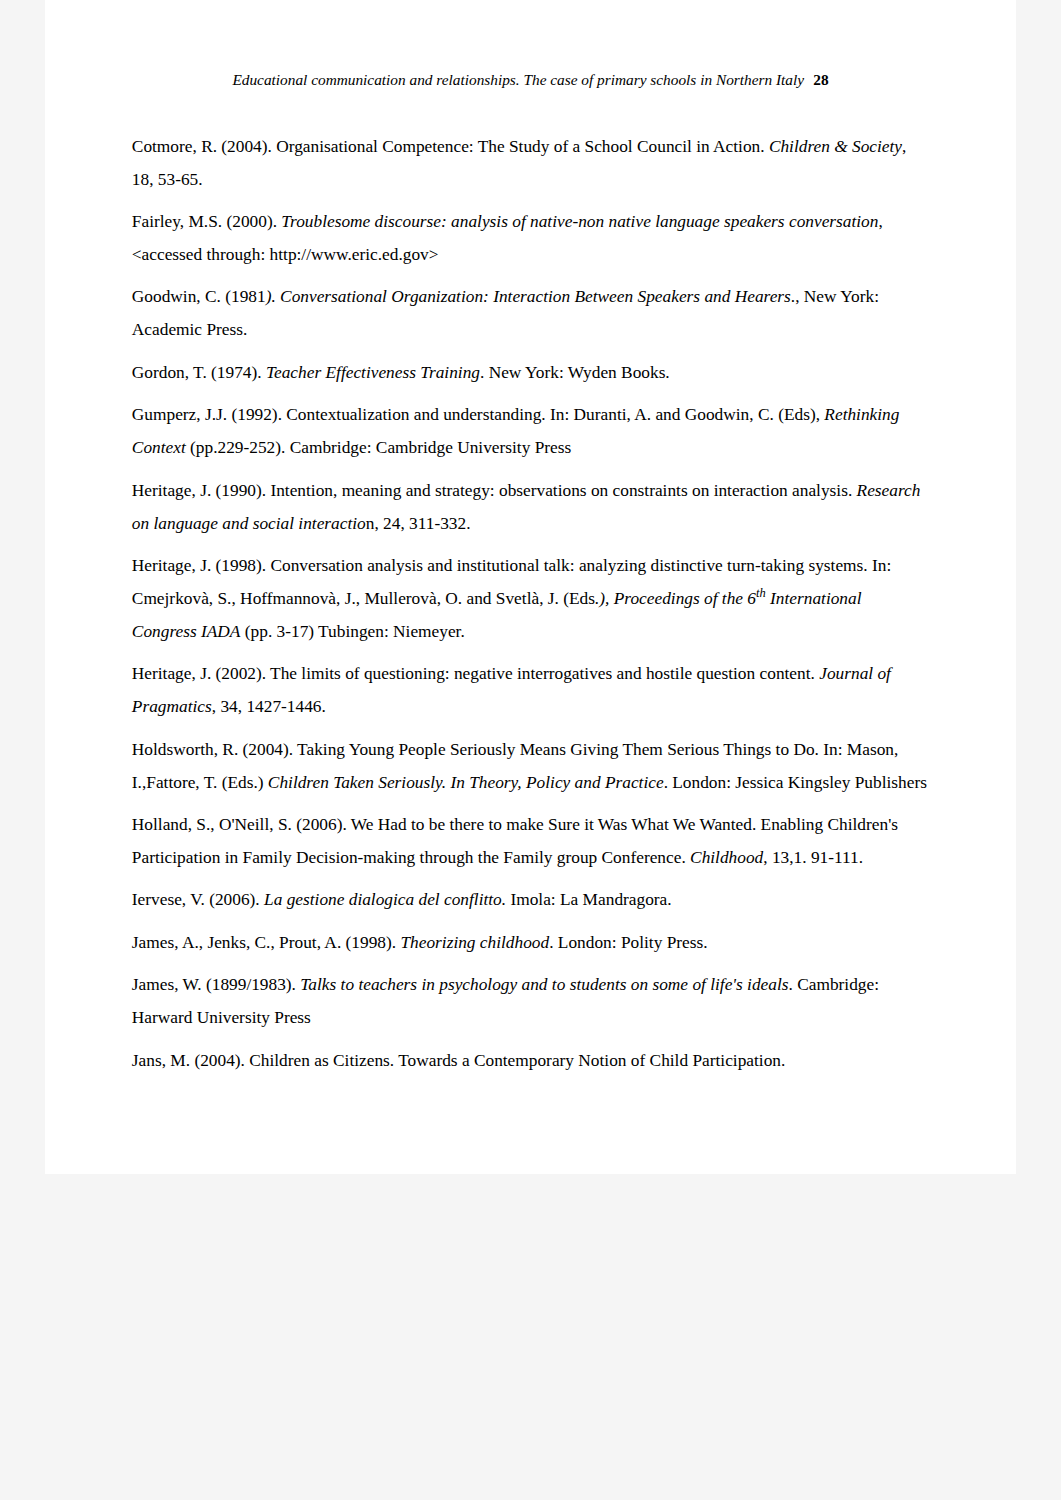Educational communication and relationships. The case of primary schools in Northern Italy 28
Cotmore, R. (2004). Organisational Competence: The Study of a School Council in Action. Children & Society, 18, 53-65.
Fairley, M.S. (2000). Troublesome discourse: analysis of native-non native language speakers conversation, <accessed through: http://www.eric.ed.gov>
Goodwin, C. (1981). Conversational Organization: Interaction Between Speakers and Hearers., New York: Academic Press.
Gordon, T. (1974). Teacher Effectiveness Training. New York: Wyden Books.
Gumperz, J.J. (1992). Contextualization and understanding. In: Duranti, A. and Goodwin, C. (Eds), Rethinking Context (pp.229-252). Cambridge: Cambridge University Press
Heritage, J. (1990). Intention, meaning and strategy: observations on constraints on interaction analysis. Research on language and social interaction, 24, 311-332.
Heritage, J. (1998). Conversation analysis and institutional talk: analyzing distinctive turn-taking systems. In: Cmejrkovà, S., Hoffmannovà, J., Mullerovà, O. and Svetlà, J. (Eds.), Proceedings of the 6th International Congress IADA (pp. 3-17) Tubingen: Niemeyer.
Heritage, J. (2002). The limits of questioning: negative interrogatives and hostile question content. Journal of Pragmatics, 34, 1427-1446.
Holdsworth, R. (2004). Taking Young People Seriously Means Giving Them Serious Things to Do. In: Mason, I.,Fattore, T. (Eds.) Children Taken Seriously. In Theory, Policy and Practice. London: Jessica Kingsley Publishers
Holland, S., O'Neill, S. (2006). We Had to be there to make Sure it Was What We Wanted. Enabling Children's Participation in Family Decision-making through the Family group Conference. Childhood, 13,1. 91-111.
Iervese, V. (2006). La gestione dialogica del conflitto. Imola: La Mandragora.
James, A., Jenks, C., Prout, A. (1998). Theorizing childhood. London: Polity Press.
James, W. (1899/1983). Talks to teachers in psychology and to students on some of life's ideals. Cambridge: Harward University Press
Jans, M. (2004). Children as Citizens. Towards a Contemporary Notion of Child Participation.